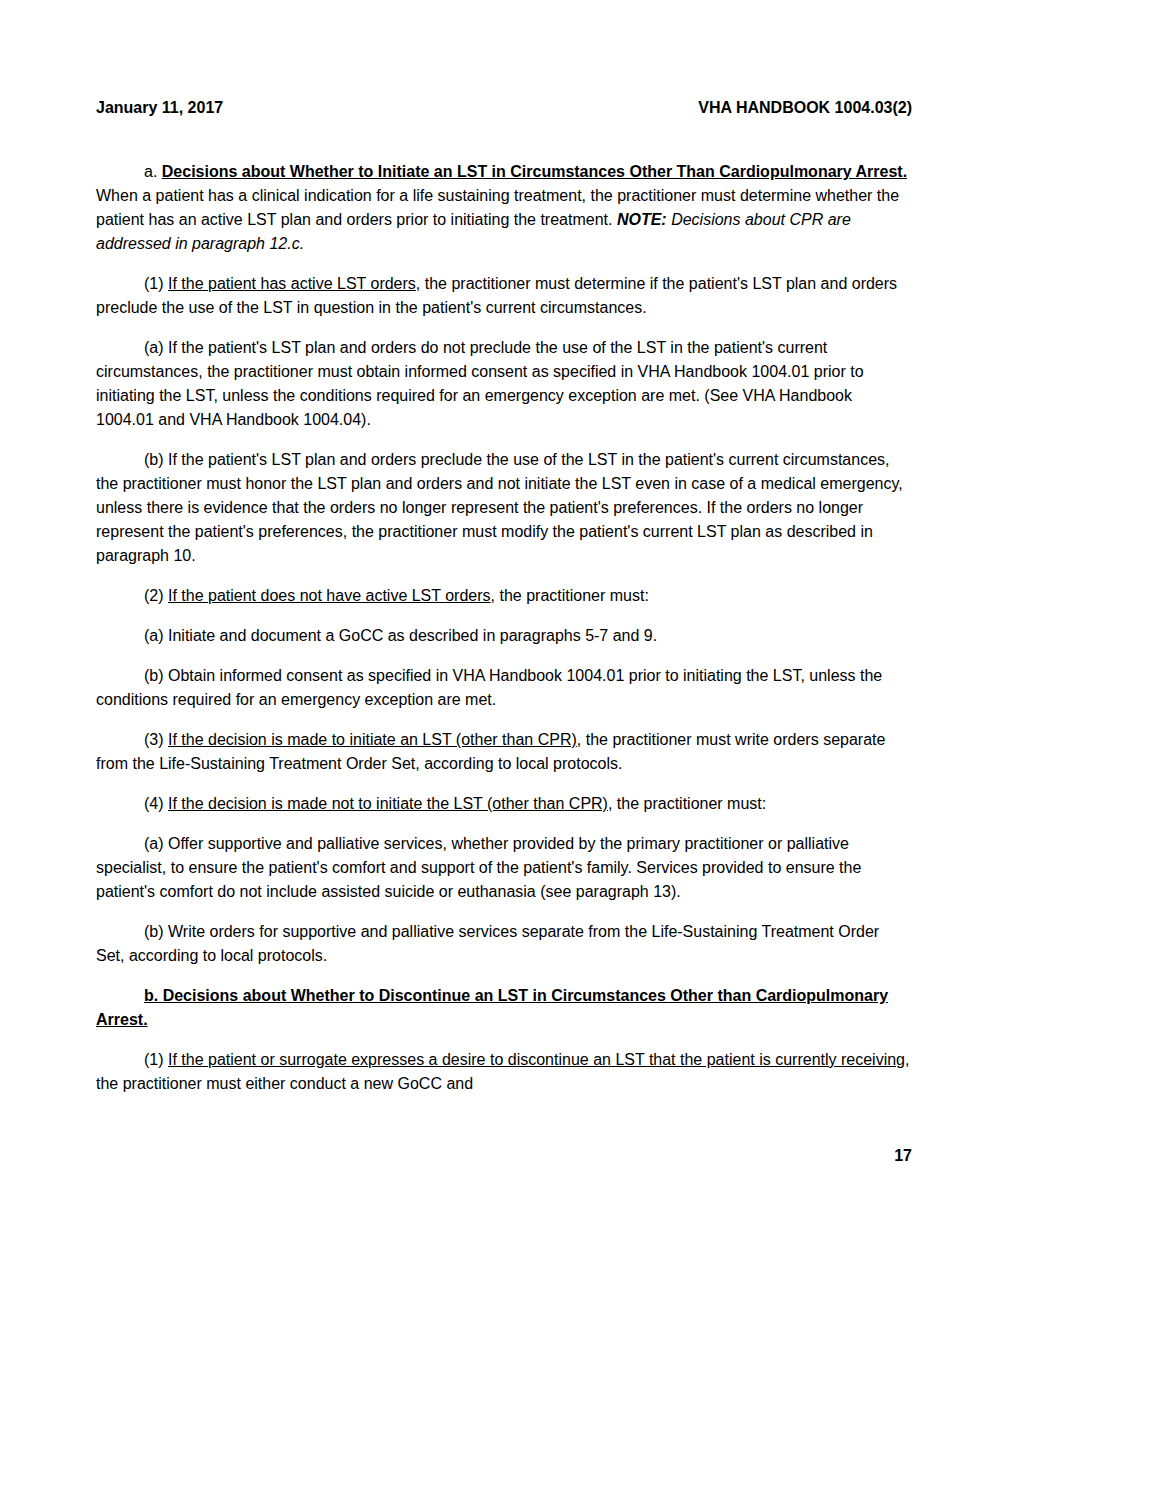January 11, 2017 VHA HANDBOOK 1004.03(2)
a. Decisions about Whether to Initiate an LST in Circumstances Other Than Cardiopulmonary Arrest. When a patient has a clinical indication for a life sustaining treatment, the practitioner must determine whether the patient has an active LST plan and orders prior to initiating the treatment. NOTE: Decisions about CPR are addressed in paragraph 12.c.
(1) If the patient has active LST orders, the practitioner must determine if the patient's LST plan and orders preclude the use of the LST in question in the patient's current circumstances.
(a) If the patient's LST plan and orders do not preclude the use of the LST in the patient's current circumstances, the practitioner must obtain informed consent as specified in VHA Handbook 1004.01 prior to initiating the LST, unless the conditions required for an emergency exception are met. (See VHA Handbook 1004.01 and VHA Handbook 1004.04).
(b) If the patient's LST plan and orders preclude the use of the LST in the patient's current circumstances, the practitioner must honor the LST plan and orders and not initiate the LST even in case of a medical emergency, unless there is evidence that the orders no longer represent the patient's preferences. If the orders no longer represent the patient's preferences, the practitioner must modify the patient's current LST plan as described in paragraph 10.
(2) If the patient does not have active LST orders, the practitioner must:
(a) Initiate and document a GoCC as described in paragraphs 5-7 and 9.
(b) Obtain informed consent as specified in VHA Handbook 1004.01 prior to initiating the LST, unless the conditions required for an emergency exception are met.
(3) If the decision is made to initiate an LST (other than CPR), the practitioner must write orders separate from the Life-Sustaining Treatment Order Set, according to local protocols.
(4) If the decision is made not to initiate the LST (other than CPR), the practitioner must:
(a) Offer supportive and palliative services, whether provided by the primary practitioner or palliative specialist, to ensure the patient's comfort and support of the patient's family. Services provided to ensure the patient's comfort do not include assisted suicide or euthanasia (see paragraph 13).
(b) Write orders for supportive and palliative services separate from the Life-Sustaining Treatment Order Set, according to local protocols.
b. Decisions about Whether to Discontinue an LST in Circumstances Other than Cardiopulmonary Arrest.
(1) If the patient or surrogate expresses a desire to discontinue an LST that the patient is currently receiving, the practitioner must either conduct a new GoCC and
17